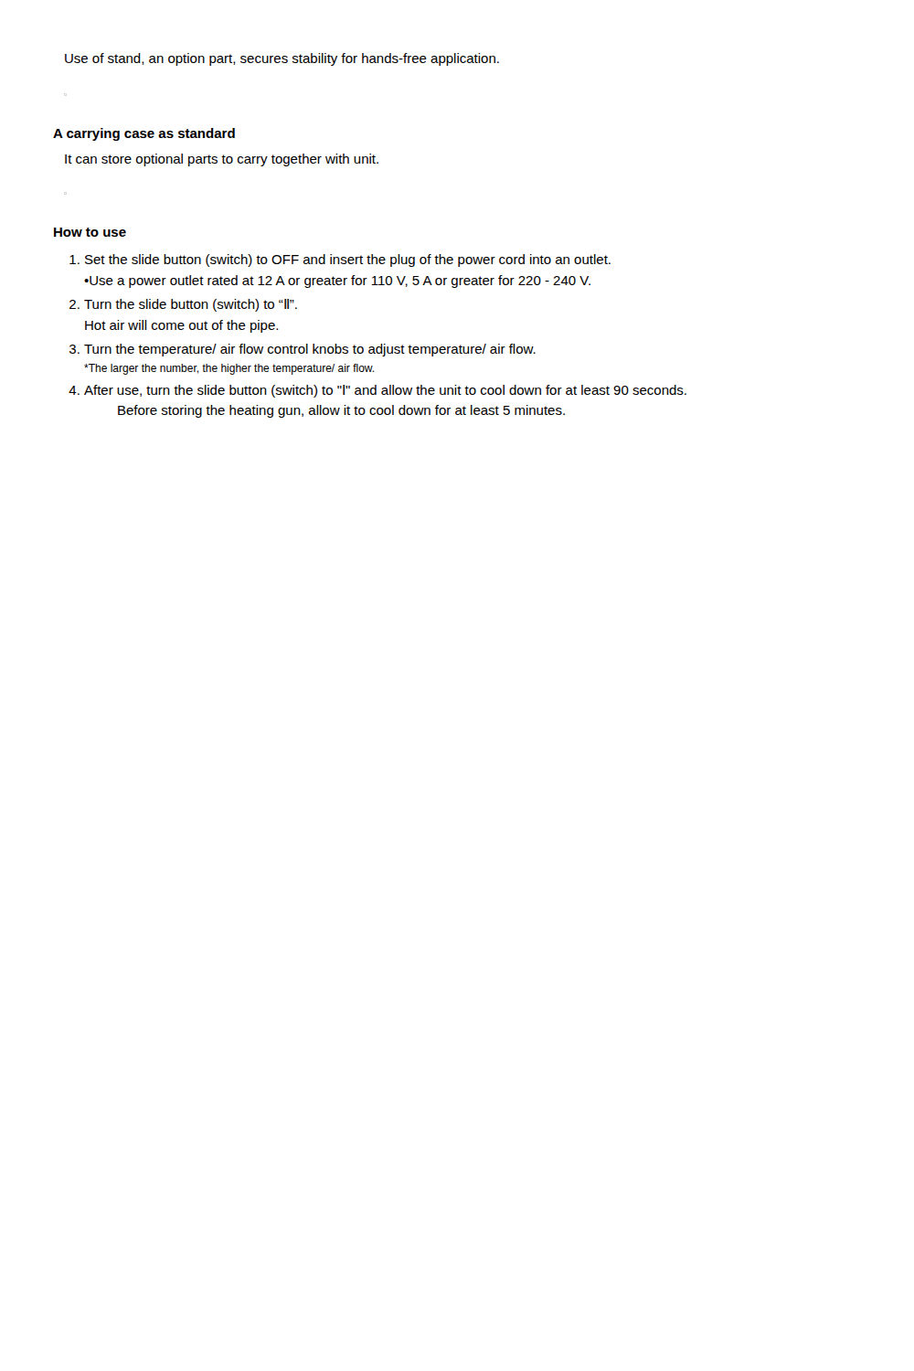Use of stand, an option part, secures stability for hands-free application.
A carrying case as standard
It can store optional parts to carry together with unit.
How to use
Set the slide button (switch) to OFF and insert the plug of the power cord into an outlet. •Use a power outlet rated at 12 A or greater for 110 V, 5 A or greater for 220 - 240 V.
Turn the slide button (switch) to “Ⅱ”.
Hot air will come out of the pipe.
Turn the temperature/ air flow control knobs to adjust temperature/ air flow. *The larger the number, the higher the temperature/ air flow.
After use, turn the slide button (switch) to "Ⅰ" and allow the unit to cool down for at least 90 seconds. Before storing the heating gun, allow it to cool down for at least 5 minutes.